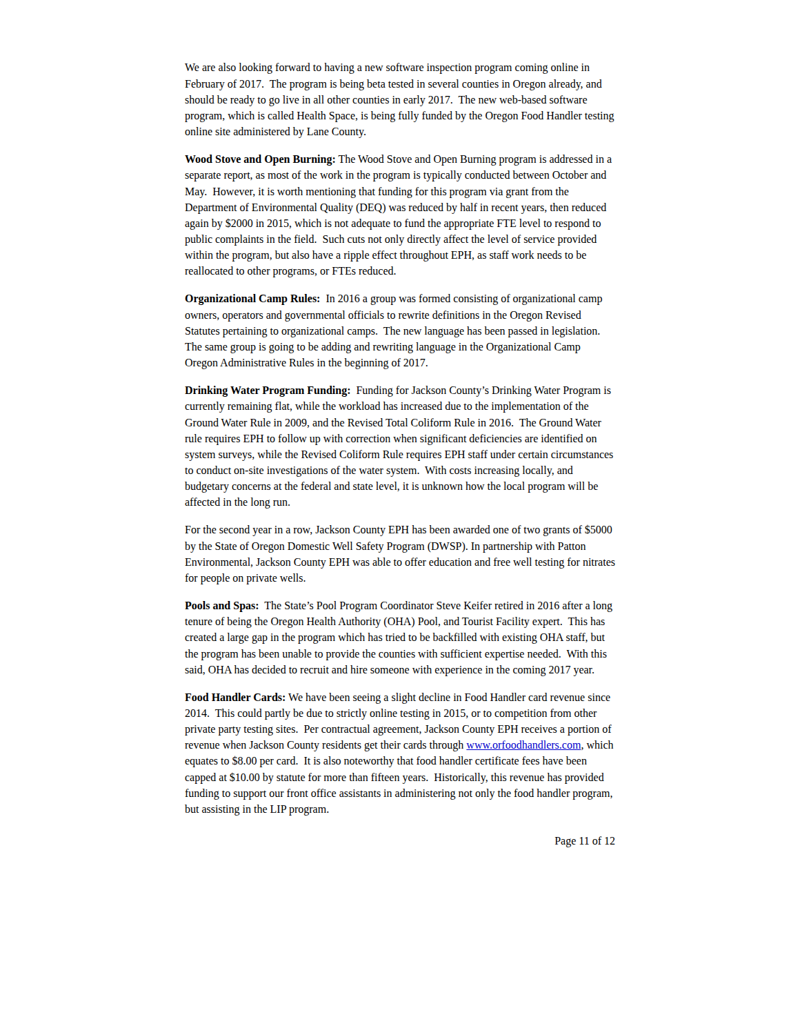We are also looking forward to having a new software inspection program coming online in February of 2017. The program is being beta tested in several counties in Oregon already, and should be ready to go live in all other counties in early 2017. The new web-based software program, which is called Health Space, is being fully funded by the Oregon Food Handler testing online site administered by Lane County.
Wood Stove and Open Burning: The Wood Stove and Open Burning program is addressed in a separate report, as most of the work in the program is typically conducted between October and May. However, it is worth mentioning that funding for this program via grant from the Department of Environmental Quality (DEQ) was reduced by half in recent years, then reduced again by $2000 in 2015, which is not adequate to fund the appropriate FTE level to respond to public complaints in the field. Such cuts not only directly affect the level of service provided within the program, but also have a ripple effect throughout EPH, as staff work needs to be reallocated to other programs, or FTEs reduced.
Organizational Camp Rules: In 2016 a group was formed consisting of organizational camp owners, operators and governmental officials to rewrite definitions in the Oregon Revised Statutes pertaining to organizational camps. The new language has been passed in legislation. The same group is going to be adding and rewriting language in the Organizational Camp Oregon Administrative Rules in the beginning of 2017.
Drinking Water Program Funding: Funding for Jackson County’s Drinking Water Program is currently remaining flat, while the workload has increased due to the implementation of the Ground Water Rule in 2009, and the Revised Total Coliform Rule in 2016. The Ground Water rule requires EPH to follow up with correction when significant deficiencies are identified on system surveys, while the Revised Coliform Rule requires EPH staff under certain circumstances to conduct on-site investigations of the water system. With costs increasing locally, and budgetary concerns at the federal and state level, it is unknown how the local program will be affected in the long run.
For the second year in a row, Jackson County EPH has been awarded one of two grants of $5000 by the State of Oregon Domestic Well Safety Program (DWSP). In partnership with Patton Environmental, Jackson County EPH was able to offer education and free well testing for nitrates for people on private wells.
Pools and Spas: The State’s Pool Program Coordinator Steve Keifer retired in 2016 after a long tenure of being the Oregon Health Authority (OHA) Pool, and Tourist Facility expert. This has created a large gap in the program which has tried to be backfilled with existing OHA staff, but the program has been unable to provide the counties with sufficient expertise needed. With this said, OHA has decided to recruit and hire someone with experience in the coming 2017 year.
Food Handler Cards: We have been seeing a slight decline in Food Handler card revenue since 2014. This could partly be due to strictly online testing in 2015, or to competition from other private party testing sites. Per contractual agreement, Jackson County EPH receives a portion of revenue when Jackson County residents get their cards through www.orfoodhandlers.com, which equates to $8.00 per card. It is also noteworthy that food handler certificate fees have been capped at $10.00 by statute for more than fifteen years. Historically, this revenue has provided funding to support our front office assistants in administering not only the food handler program, but assisting in the LIP program.
Page 11 of 12